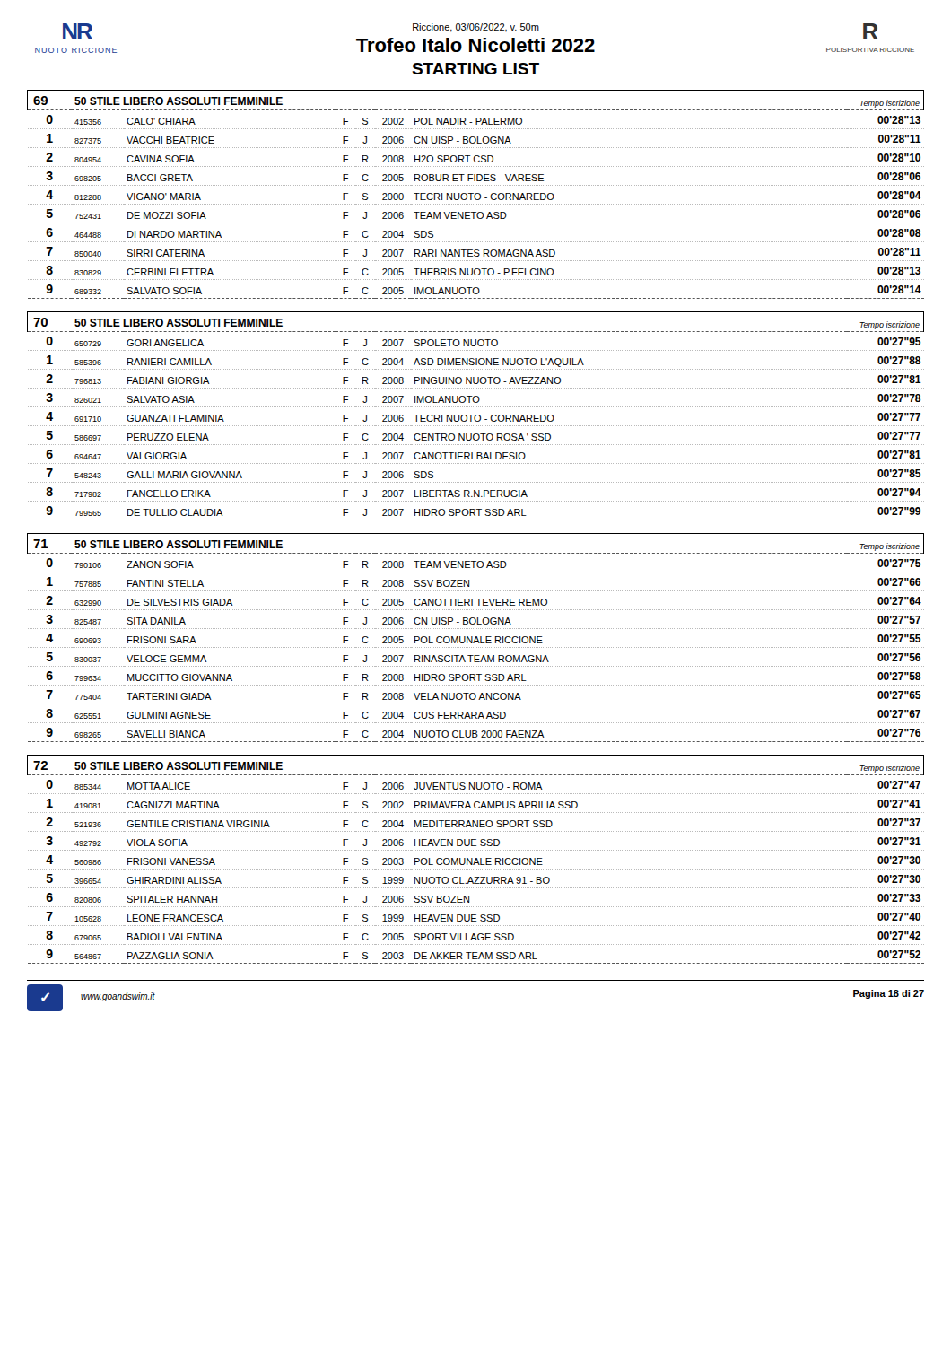NR
NUOTO RICCIONE
R
POLISPORTIVA RICCIONE
Riccione, 03/06/2022, v. 50m
Trofeo Italo Nicoletti 2022
STARTING LIST
| 69 | 50 STILE LIBERO ASSOLUTI FEMMINILE | Tempo iscrizione |
| 0 | 415356 | CALO' CHIARA | F | S | 2002 | POL NADIR - PALERMO | 00'28"13 |
| 1 | 827375 | VACCHI BEATRICE | F | J | 2006 | CN UISP - BOLOGNA | 00'28"11 |
| 2 | 804954 | CAVINA SOFIA | F | R | 2008 | H2O SPORT CSD | 00'28"10 |
| 3 | 698205 | BACCI GRETA | F | C | 2005 | ROBUR ET FIDES - VARESE | 00'28"06 |
| 4 | 812288 | VIGANO' MARIA | F | S | 2000 | TECRI NUOTO - CORNAREDO | 00'28"04 |
| 5 | 752431 | DE MOZZI SOFIA | F | J | 2006 | TEAM VENETO ASD | 00'28"06 |
| 6 | 464488 | DI NARDO MARTINA | F | C | 2004 | SDS | 00'28"08 |
| 7 | 850040 | SIRRI CATERINA | F | J | 2007 | RARI NANTES ROMAGNA ASD | 00'28"11 |
| 8 | 830829 | CERBINI ELETTRA | F | C | 2005 | THEBRIS NUOTO - P.FELCINO | 00'28"13 |
| 9 | 689332 | SALVATO SOFIA | F | C | 2005 | IMOLANUOTO | 00'28"14 |
| 70 | 50 STILE LIBERO ASSOLUTI FEMMINILE | Tempo iscrizione |
| 0 | 650729 | GORI ANGELICA | F | J | 2007 | SPOLETO NUOTO | 00'27"95 |
| 1 | 585396 | RANIERI CAMILLA | F | C | 2004 | ASD DIMENSIONE NUOTO L'AQUILA | 00'27"88 |
| 2 | 796813 | FABIANI GIORGIA | F | R | 2008 | PINGUINO NUOTO - AVEZZANO | 00'27"81 |
| 3 | 826021 | SALVATO ASIA | F | J | 2007 | IMOLANUOTO | 00'27"78 |
| 4 | 691710 | GUANZATI FLAMINIA | F | J | 2006 | TECRI NUOTO - CORNAREDO | 00'27"77 |
| 5 | 586697 | PERUZZO ELENA | F | C | 2004 | CENTRO NUOTO ROSA ' SSD | 00'27"77 |
| 6 | 694647 | VAI GIORGIA | F | J | 2007 | CANOTTIERI BALDESIO | 00'27"81 |
| 7 | 548243 | GALLI MARIA GIOVANNA | F | J | 2006 | SDS | 00'27"85 |
| 8 | 717982 | FANCELLO ERIKA | F | J | 2007 | LIBERTAS R.N.PERUGIA | 00'27"94 |
| 9 | 799565 | DE TULLIO CLAUDIA | F | J | 2007 | HIDRO SPORT SSD ARL | 00'27"99 |
| 71 | 50 STILE LIBERO ASSOLUTI FEMMINILE | Tempo iscrizione |
| 0 | 790106 | ZANON SOFIA | F | R | 2008 | TEAM VENETO ASD | 00'27"75 |
| 1 | 757885 | FANTINI STELLA | F | R | 2008 | SSV BOZEN | 00'27"66 |
| 2 | 632990 | DE SILVESTRIS GIADA | F | C | 2005 | CANOTTIERI TEVERE REMO | 00'27"64 |
| 3 | 825487 | SITA DANILA | F | J | 2006 | CN UISP - BOLOGNA | 00'27"57 |
| 4 | 690693 | FRISONI SARA | F | C | 2005 | POL COMUNALE RICCIONE | 00'27"55 |
| 5 | 830037 | VELOCE GEMMA | F | J | 2007 | RINASCITA TEAM ROMAGNA | 00'27"56 |
| 6 | 799634 | MUCCITTO GIOVANNA | F | R | 2008 | HIDRO SPORT SSD ARL | 00'27"58 |
| 7 | 775404 | TARTERINI GIADA | F | R | 2008 | VELA NUOTO ANCONA | 00'27"65 |
| 8 | 625551 | GULMINI AGNESE | F | C | 2004 | CUS FERRARA ASD | 00'27"67 |
| 9 | 698265 | SAVELLI BIANCA | F | C | 2004 | NUOTO CLUB 2000 FAENZA | 00'27"76 |
| 72 | 50 STILE LIBERO ASSOLUTI FEMMINILE | Tempo iscrizione |
| 0 | 885344 | MOTTA ALICE | F | J | 2006 | JUVENTUS NUOTO - ROMA | 00'27"47 |
| 1 | 419081 | CAGNIZZI MARTINA | F | S | 2002 | PRIMAVERA CAMPUS APRILIA SSD | 00'27"41 |
| 2 | 521936 | GENTILE CRISTIANA VIRGINIA | F | C | 2004 | MEDITERRANEO SPORT SSD | 00'27"37 |
| 3 | 492792 | VIOLA SOFIA | F | J | 2006 | HEAVEN DUE SSD | 00'27"31 |
| 4 | 560986 | FRISONI VANESSA | F | S | 2003 | POL COMUNALE RICCIONE | 00'27"30 |
| 5 | 396654 | GHIRARDINI ALISSA | F | S | 1999 | NUOTO CL.AZZURRA 91 - BO | 00'27"30 |
| 6 | 820806 | SPITALER HANNAH | F | J | 2006 | SSV BOZEN | 00'27"33 |
| 7 | 105628 | LEONE FRANCESCA | F | S | 1999 | HEAVEN DUE SSD | 00'27"40 |
| 8 | 679065 | BADIOLI VALENTINA | F | C | 2005 | SPORT VILLAGE SSD | 00'27"42 |
| 9 | 564867 | PAZZAGLIA SONIA | F | S | 2003 | DE AKKER TEAM SSD ARL | 00'27"52 |
✓
www.goandswim.it
Pagina 18 di 27